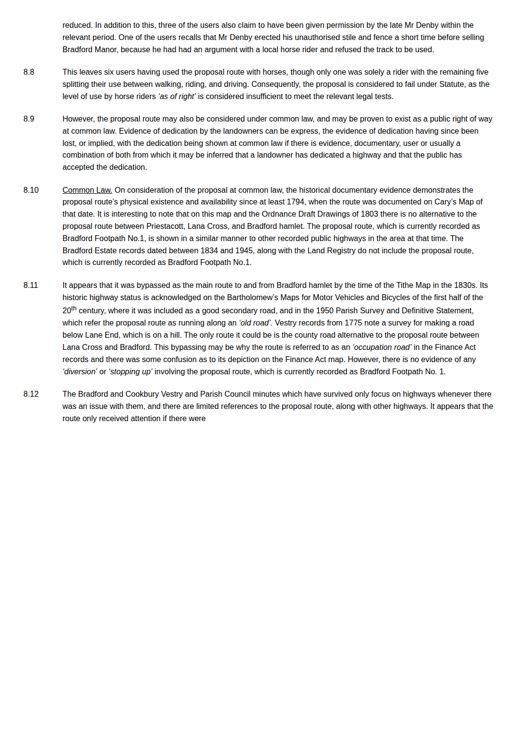reduced. In addition to this, three of the users also claim to have been given permission by the late Mr Denby within the relevant period. One of the users recalls that Mr Denby erected his unauthorised stile and fence a short time before selling Bradford Manor, because he had had an argument with a local horse rider and refused the track to be used.
8.8
This leaves six users having used the proposal route with horses, though only one was solely a rider with the remaining five splitting their use between walking, riding, and driving. Consequently, the proposal is considered to fail under Statute, as the level of use by horse riders ‘as of right’ is considered insufficient to meet the relevant legal tests.
8.9
However, the proposal route may also be considered under common law, and may be proven to exist as a public right of way at common law. Evidence of dedication by the landowners can be express, the evidence of dedication having since been lost, or implied, with the dedication being shown at common law if there is evidence, documentary, user or usually a combination of both from which it may be inferred that a landowner has dedicated a highway and that the public has accepted the dedication.
8.10
Common Law. On consideration of the proposal at common law, the historical documentary evidence demonstrates the proposal route’s physical existence and availability since at least 1794, when the route was documented on Cary’s Map of that date. It is interesting to note that on this map and the Ordnance Draft Drawings of 1803 there is no alternative to the proposal route between Priestacott, Lana Cross, and Bradford hamlet. The proposal route, which is currently recorded as Bradford Footpath No.1, is shown in a similar manner to other recorded public highways in the area at that time. The Bradford Estate records dated between 1834 and 1945, along with the Land Registry do not include the proposal route, which is currently recorded as Bradford Footpath No.1.
8.11
It appears that it was bypassed as the main route to and from Bradford hamlet by the time of the Tithe Map in the 1830s. Its historic highway status is acknowledged on the Bartholomew’s Maps for Motor Vehicles and Bicycles of the first half of the 20th century, where it was included as a good secondary road, and in the 1950 Parish Survey and Definitive Statement, which refer the proposal route as running along an ‘old road’. Vestry records from 1775 note a survey for making a road below Lane End, which is on a hill. The only route it could be is the county road alternative to the proposal route between Lana Cross and Bradford. This bypassing may be why the route is referred to as an ‘occupation road’ in the Finance Act records and there was some confusion as to its depiction on the Finance Act map. However, there is no evidence of any ‘diversion’ or ‘stopping up’ involving the proposal route, which is currently recorded as Bradford Footpath No. 1.
8.12
The Bradford and Cookbury Vestry and Parish Council minutes which have survived only focus on highways whenever there was an issue with them, and there are limited references to the proposal route, along with other highways. It appears that the route only received attention if there were